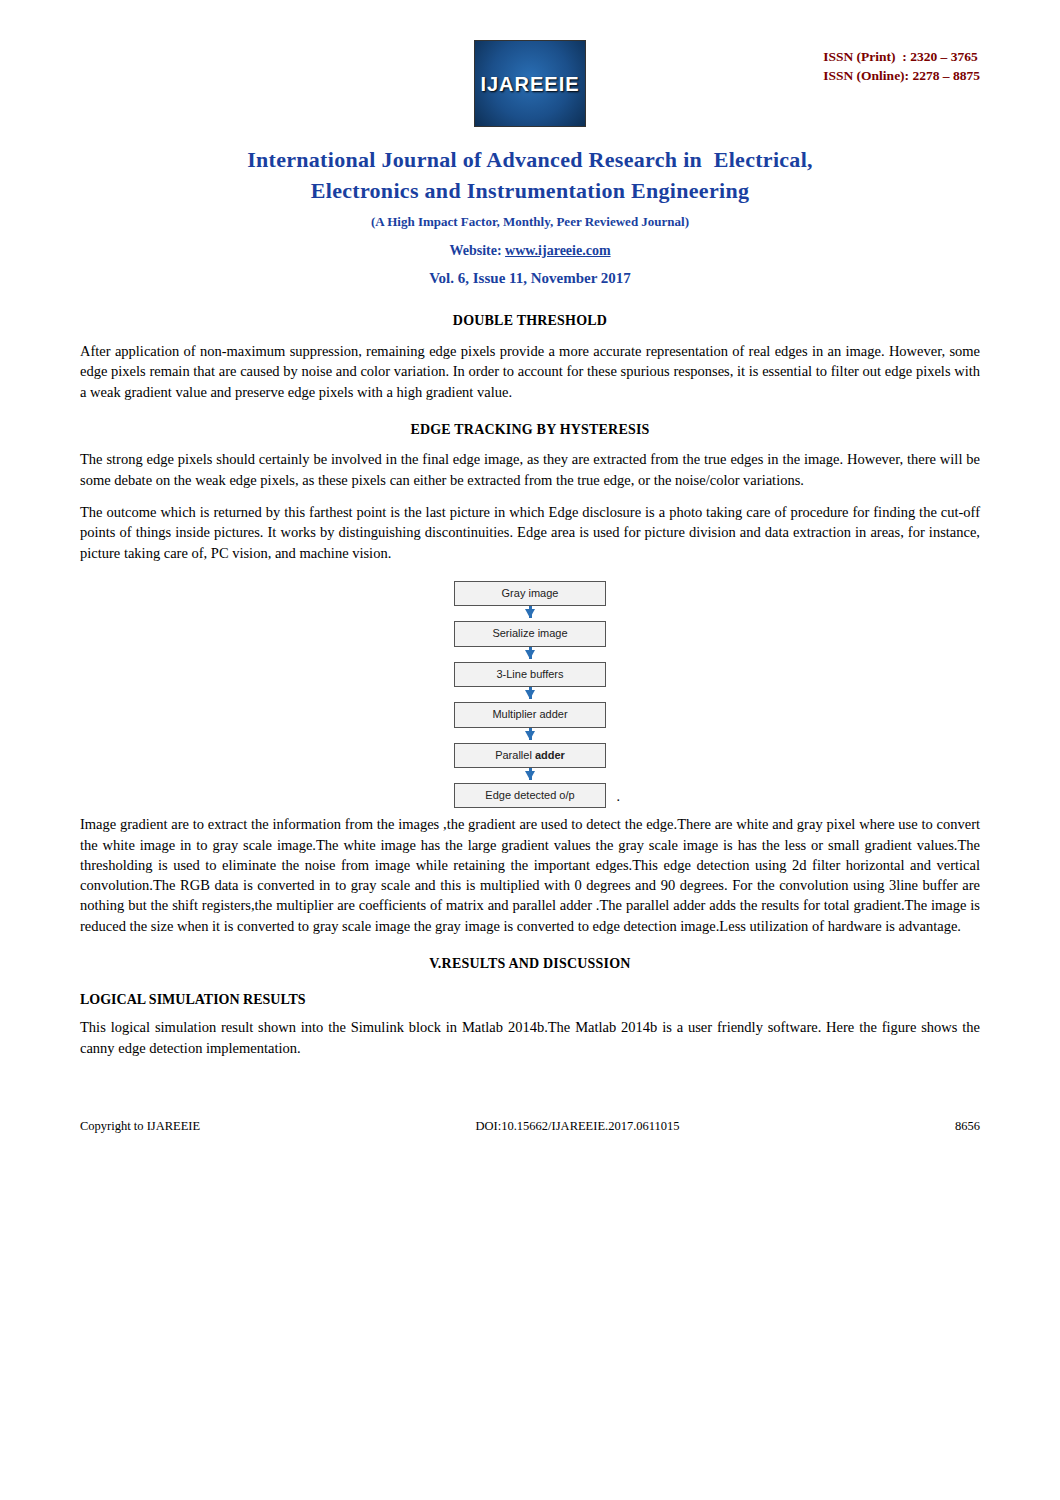IJAREEIE
ISSN (Print) : 2320 – 3765
ISSN (Online): 2278 – 8875
International Journal of Advanced Research in Electrical,
Electronics and Instrumentation Engineering
(A High Impact Factor, Monthly, Peer Reviewed Journal)
Website: www.ijareeie.com
Vol. 6, Issue 11, November 2017
DOUBLE THRESHOLD
After application of non-maximum suppression, remaining edge pixels provide a more accurate representation of real edges in an image. However, some edge pixels remain that are caused by noise and color variation. In order to account for these spurious responses, it is essential to filter out edge pixels with a weak gradient value and preserve edge pixels with a high gradient value.
EDGE TRACKING BY HYSTERESIS
The strong edge pixels should certainly be involved in the final edge image, as they are extracted from the true edges in the image. However, there will be some debate on the weak edge pixels, as these pixels can either be extracted from the true edge, or the noise/color variations.
The outcome which is returned by this farthest point is the last picture in which Edge disclosure is a photo taking care of procedure for finding the cut-off points of things inside pictures. It works by distinguishing discontinuities. Edge area is used for picture division and data extraction in areas, for instance, picture taking care of, PC vision, and machine vision.
Gray image
Serialize image
3-Line buffers
Multiplier adder
Parallel adder
Edge detected o/p
.
Image gradient are to extract the information from the images ,the gradient are used to detect the edge.There are white and gray pixel where use to convert the white image in to gray scale image.The white image has the large gradient values the gray scale image is has the less or small gradient values.The thresholding is used to eliminate the noise from image while retaining the important edges.This edge detection using 2d filter horizontal and vertical convolution.The RGB data is converted in to gray scale and this is multiplied with 0 degrees and 90 degrees. For the convolution using 3line buffer are nothing but the shift registers,the multiplier are coefficients of matrix and parallel adder .The parallel adder adds the results for total gradient.The image is reduced the size when it is converted to gray scale image the gray image is converted to edge detection image.Less utilization of hardware is advantage.
V.RESULTS AND DISCUSSION
LOGICAL SIMULATION RESULTS
This logical simulation result shown into the Simulink block in Matlab 2014b.The Matlab 2014b is a user friendly software. Here the figure shows the canny edge detection implementation.
Copyright to IJAREEIE
DOI:10.15662/IJAREEIE.2017.0611015
8656